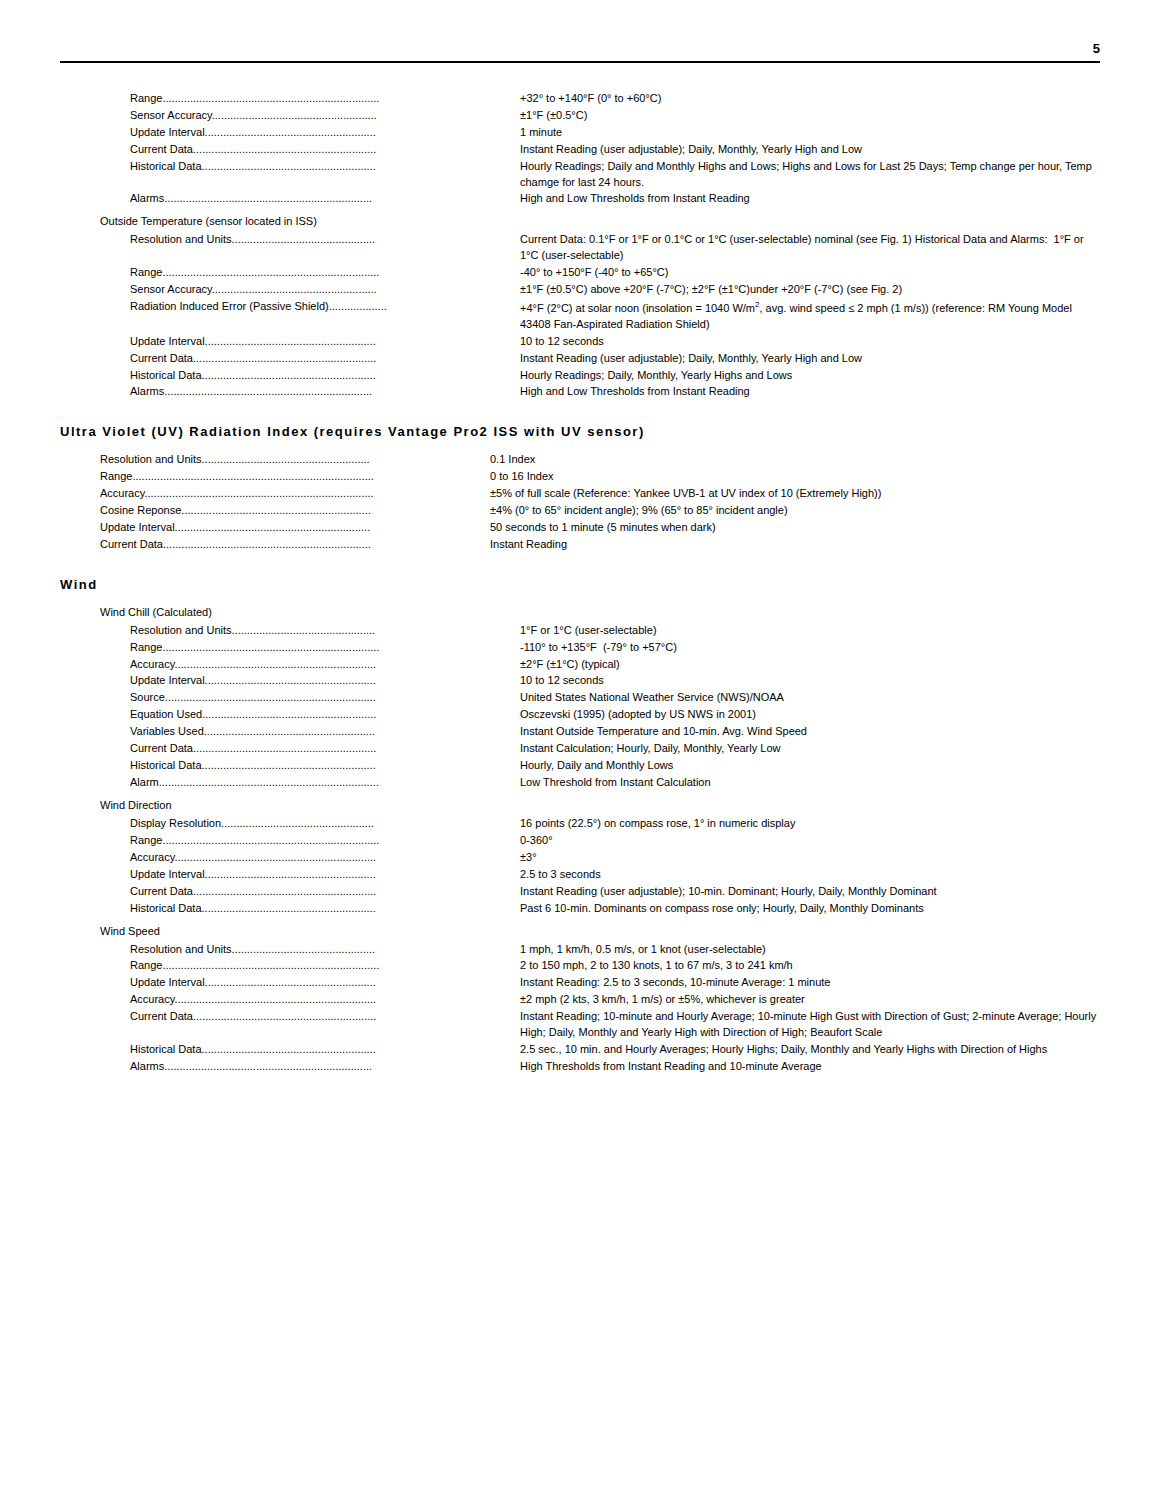5
| Range ....................................................................... | +32° to +140°F (0° to +60°C) |
| Sensor Accuracy ...................................................... | ±1°F (±0.5°C) |
| Update Interval ........................................................ | 1 minute |
| Current Data ............................................................ | Instant Reading (user adjustable); Daily, Monthly, Yearly High and Low |
| Historical Data ......................................................... | Hourly Readings; Daily and Monthly Highs and Lows; Highs and Lows for Last 25 Days; Temp change per hour, Temp chamge for last 24 hours. |
| Alarms .................................................................... | High and Low Thresholds from Instant Reading |
Outside Temperature (sensor located in ISS)
| Resolution and Units ............................................... | Current Data: 0.1°F or 1°F or 0.1°C or 1°C (user-selectable) nominal (see Fig. 1) Historical Data and Alarms: 1°F or 1°C (user-selectable) |
| Range ....................................................................... | -40° to +150°F (-40° to +65°C) |
| Sensor Accuracy ...................................................... | ±1°F (±0.5°C) above +20°F (-7°C); ±2°F (±1°C)under +20°F (-7°C) (see Fig. 2) |
| Radiation Induced Error (Passive Shield) ................... | +4°F (2°C) at solar noon (insolation = 1040 W/m 2 , avg. wind speed ≤ 2 mph (1 m/s)) (reference: RM Young Model 43408 Fan-Aspirated Radiation Shield) |
| Update Interval ........................................................ | 10 to 12 seconds |
| Current Data ............................................................ | Instant Reading (user adjustable); Daily, Monthly, Yearly High and Low |
| Historical Data ......................................................... | Hourly Readings; Daily, Monthly, Yearly Highs and Lows |
| Alarms .................................................................... | High and Low Thresholds from Instant Reading |
Ultra Violet (UV) Radiation Index (requires Vantage Pro2 ISS with UV sensor)
| Resolution and Units ....................................................... | 0.1 Index |
| Range ............................................................................... | 0 to 16 Index |
| Accuracy ........................................................................... | ±5% of full scale (Reference: Yankee UVB-1 at UV index of 10 (Extremely High)) |
| Cosine Reponse .............................................................. | ±4% (0° to 65° incident angle); 9% (65° to 85° incident angle) |
| Update Interval ................................................................ | 50 seconds to 1 minute (5 minutes when dark) |
| Current Data .................................................................... | Instant Reading |
Wind
Wind Chill (Calculated)
| Resolution and Units ............................................... | 1°F or 1°C (user-selectable) |
| Range ....................................................................... | -110° to +135°F (-79° to +57°C) |
| Accuracy .................................................................. | ±2°F (±1°C) (typical) |
| Update Interval ........................................................ | 10 to 12 seconds |
| Source ..................................................................... | United States National Weather Service (NWS)/NOAA |
| Equation Used ......................................................... | Osczevski (1995) (adopted by US NWS in 2001) |
| Variables Used ........................................................ | Instant Outside Temperature and 10-min. Avg. Wind Speed |
| Current Data ............................................................ | Instant Calculation; Hourly, Daily, Monthly, Yearly Low |
| Historical Data ......................................................... | Hourly, Daily and Monthly Lows |
| Alarm ........................................................................ | Low Threshold from Instant Calculation |
Wind Direction
| Display Resolution .................................................. | 16 points (22.5°) on compass rose, 1° in numeric display |
| Range ....................................................................... | 0-360° |
| Accuracy .................................................................. | ±3° |
| Update Interval ........................................................ | 2.5 to 3 seconds |
| Current Data ............................................................ | Instant Reading (user adjustable); 10-min. Dominant; Hourly, Daily, Monthly Dominant |
| Historical Data ......................................................... | Past 6 10-min. Dominants on compass rose only; Hourly, Daily, Monthly Dominants |
Wind Speed
| Resolution and Units ............................................... | 1 mph, 1 km/h, 0.5 m/s, or 1 knot (user-selectable) |
| Range ....................................................................... | 2 to 150 mph, 2 to 130 knots, 1 to 67 m/s, 3 to 241 km/h |
| Update Interval ........................................................ | Instant Reading: 2.5 to 3 seconds, 10-minute Average: 1 minute |
| Accuracy .................................................................. | ±2 mph (2 kts, 3 km/h, 1 m/s) or ±5%, whichever is greater |
| Current Data ............................................................ | Instant Reading; 10-minute and Hourly Average; 10-minute High Gust with Direction of Gust; 2-minute Average; Hourly High; Daily, Monthly and Yearly High with Direction of High; Beaufort Scale |
| Historical Data ......................................................... | 2.5 sec., 10 min. and Hourly Averages; Hourly Highs; Daily, Monthly and Yearly Highs with Direction of Highs |
| Alarms .................................................................... | High Thresholds from Instant Reading and 10-minute Average |